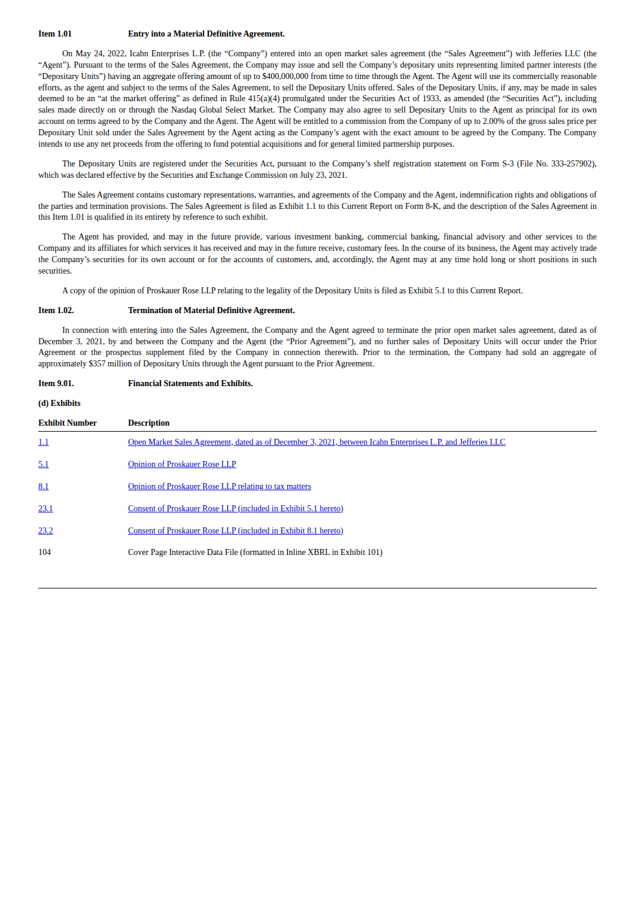Item 1.01 Entry into a Material Definitive Agreement.
On May 24, 2022, Icahn Enterprises L.P. (the “Company”) entered into an open market sales agreement (the “Sales Agreement”) with Jefferies LLC (the “Agent”). Pursuant to the terms of the Sales Agreement, the Company may issue and sell the Company’s depositary units representing limited partner interests (the “Depositary Units”) having an aggregate offering amount of up to $400,000,000 from time to time through the Agent. The Agent will use its commercially reasonable efforts, as the agent and subject to the terms of the Sales Agreement, to sell the Depositary Units offered. Sales of the Depositary Units, if any, may be made in sales deemed to be an “at the market offering” as defined in Rule 415(a)(4) promulgated under the Securities Act of 1933, as amended (the “Securities Act”), including sales made directly on or through the Nasdaq Global Select Market. The Company may also agree to sell Depositary Units to the Agent as principal for its own account on terms agreed to by the Company and the Agent. The Agent will be entitled to a commission from the Company of up to 2.00% of the gross sales price per Depositary Unit sold under the Sales Agreement by the Agent acting as the Company’s agent with the exact amount to be agreed by the Company. The Company intends to use any net proceeds from the offering to fund potential acquisitions and for general limited partnership purposes.
The Depositary Units are registered under the Securities Act, pursuant to the Company’s shelf registration statement on Form S-3 (File No. 333-257902), which was declared effective by the Securities and Exchange Commission on July 23, 2021.
The Sales Agreement contains customary representations, warranties, and agreements of the Company and the Agent, indemnification rights and obligations of the parties and termination provisions. The Sales Agreement is filed as Exhibit 1.1 to this Current Report on Form 8-K, and the description of the Sales Agreement in this Item 1.01 is qualified in its entirety by reference to such exhibit.
The Agent has provided, and may in the future provide, various investment banking, commercial banking, financial advisory and other services to the Company and its affiliates for which services it has received and may in the future receive, customary fees. In the course of its business, the Agent may actively trade the Company’s securities for its own account or for the accounts of customers, and, accordingly, the Agent may at any time hold long or short positions in such securities.
A copy of the opinion of Proskauer Rose LLP relating to the legality of the Depositary Units is filed as Exhibit 5.1 to this Current Report.
Item 1.02. Termination of Material Definitive Agreement.
In connection with entering into the Sales Agreement, the Company and the Agent agreed to terminate the prior open market sales agreement, dated as of December 3, 2021, by and between the Company and the Agent (the “Prior Agreement”), and no further sales of Depositary Units will occur under the Prior Agreement or the prospectus supplement filed by the Company in connection therewith. Prior to the termination, the Company had sold an aggregate of approximately $357 million of Depositary Units through the Agent pursuant to the Prior Agreement.
Item 9.01. Financial Statements and Exhibits.
(d) Exhibits
| Exhibit Number | Description |
| --- | --- |
| 1.1 | Open Market Sales Agreement, dated as of December 3, 2021, between Icahn Enterprises L.P. and Jefferies LLC |
| 5.1 | Opinion of Proskauer Rose LLP |
| 8.1 | Opinion of Proskauer Rose LLP relating to tax matters |
| 23.1 | Consent of Proskauer Rose LLP (included in Exhibit 5.1 hereto) |
| 23.2 | Consent of Proskauer Rose LLP (included in Exhibit 8.1 hereto) |
| 104 | Cover Page Interactive Data File (formatted in Inline XBRL in Exhibit 101) |